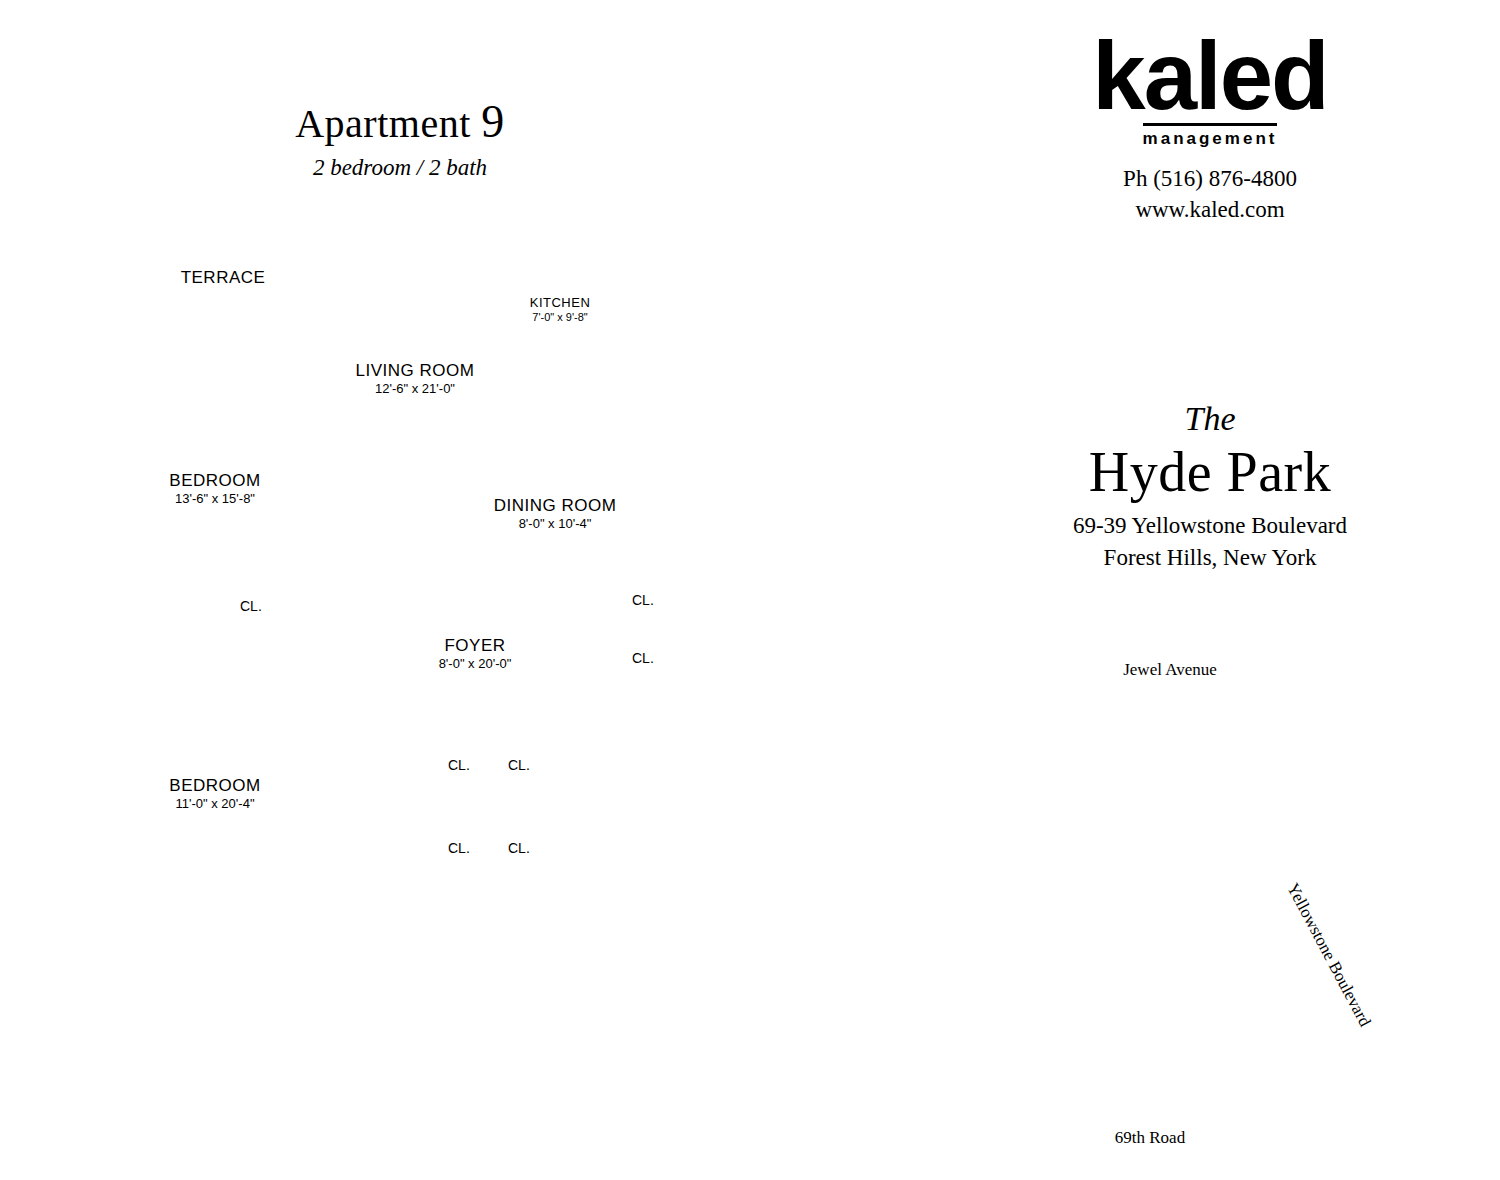Apartment 9
2 bedroom / 2 bath
kaled
management
Ph (516) 876-4800
www.kaled.com
The
Hyde Park
69-39 Yellowstone Boulevard
Forest Hills, New York
Jewel Avenue
69th Road
Yellowstone Boulevard
TERRACE
LIVING ROOM 12'-6" x 21'-0"
KITCHEN 7'-0" x 9'-8"
BEDROOM 13'-6" x 15'-8"
DINING ROOM 8'-0" x 10'-4"
FOYER 8'-0" x 20'-0"
BEDROOM 11'-0" x 20'-4"
CL. CL. CL. CL. CL. CL. CL.